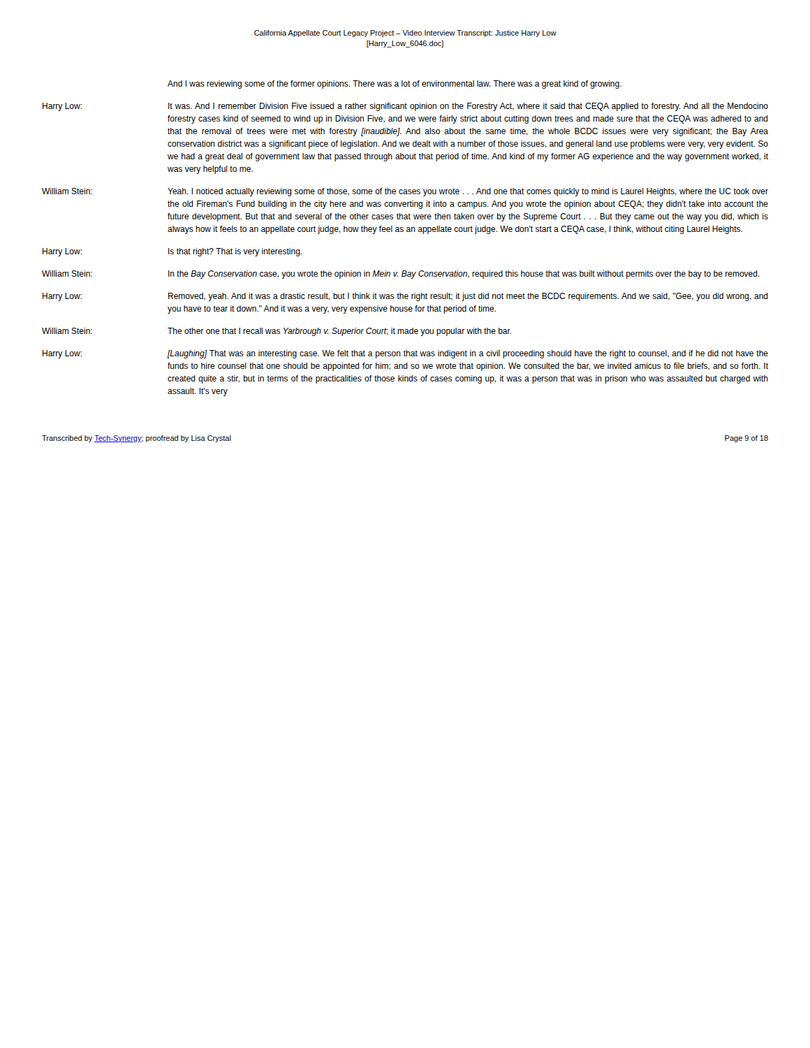California Appellate Court Legacy Project – Video Interview Transcript: Justice Harry Low
[Harry_Low_6046.doc]
And I was reviewing some of the former opinions. There was a lot of environmental law. There was a great kind of growing.
Harry Low:
It was. And I remember Division Five issued a rather significant opinion on the Forestry Act, where it said that CEQA applied to forestry. And all the Mendocino forestry cases kind of seemed to wind up in Division Five, and we were fairly strict about cutting down trees and made sure that the CEQA was adhered to and that the removal of trees were met with forestry [inaudible]. And also about the same time, the whole BCDC issues were very significant; the Bay Area conservation district was a significant piece of legislation. And we dealt with a number of those issues, and general land use problems were very, very evident. So we had a great deal of government law that passed through about that period of time. And kind of my former AG experience and the way government worked, it was very helpful to me.
William Stein:
Yeah. I noticed actually reviewing some of those, some of the cases you wrote . . . And one that comes quickly to mind is Laurel Heights, where the UC took over the old Fireman's Fund building in the city here and was converting it into a campus. And you wrote the opinion about CEQA; they didn't take into account the future development. But that and several of the other cases that were then taken over by the Supreme Court . . . But they came out the way you did, which is always how it feels to an appellate court judge, how they feel as an appellate court judge. We don't start a CEQA case, I think, without citing Laurel Heights.
Harry Low:
Is that right? That is very interesting.
William Stein:
In the Bay Conservation case, you wrote the opinion in Mein v. Bay Conservation, required this house that was built without permits over the bay to be removed.
Harry Low:
Removed, yeah. And it was a drastic result, but I think it was the right result; it just did not meet the BCDC requirements. And we said, "Gee, you did wrong, and you have to tear it down." And it was a very, very expensive house for that period of time.
William Stein:
The other one that I recall was Yarbrough v. Superior Court; it made you popular with the bar.
Harry Low:
[Laughing] That was an interesting case. We felt that a person that was indigent in a civil proceeding should have the right to counsel, and if he did not have the funds to hire counsel that one should be appointed for him; and so we wrote that opinion. We consulted the bar, we invited amicus to file briefs, and so forth. It created quite a stir, but in terms of the practicalities of those kinds of cases coming up, it was a person that was in prison who was assaulted but charged with assault. It's very
Transcribed by Tech-Synergy; proofread by Lisa Crystal
Page 9 of 18